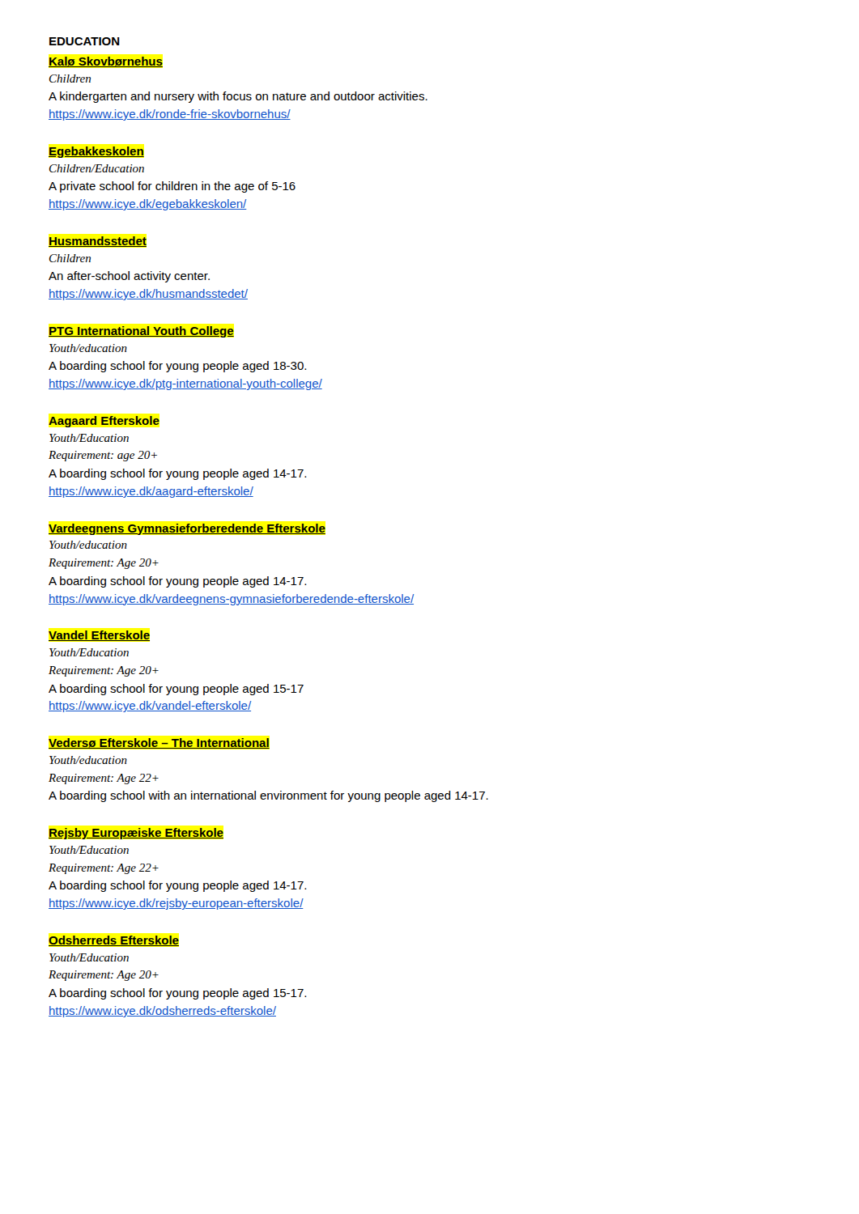EDUCATION
Kalø Skovbørnehus
Children
A kindergarten and nursery with focus on nature and outdoor activities.
https://www.icye.dk/ronde-frie-skovbornehus/
Egebakkeskolen
Children/Education
A private school for children in the age of 5-16
https://www.icye.dk/egebakkeskolen/
Husmandsstedet
Children
An after-school activity center.
https://www.icye.dk/husmandsstedet/
PTG International Youth College
Youth/education
A boarding school for young people aged 18-30.
https://www.icye.dk/ptg-international-youth-college/
Aagaard Efterskole
Youth/Education
Requirement: age 20+
A boarding school for young people aged 14-17.
https://www.icye.dk/aagard-efterskole/
Vardeegnens Gymnasieforberedende Efterskole
Youth/education
Requirement: Age 20+
A boarding school for young people aged 14-17.
https://www.icye.dk/vardeegnens-gymnasieforberedende-efterskole/
Vandel Efterskole
Youth/Education
Requirement: Age 20+
A boarding school for young people aged 15-17
https://www.icye.dk/vandel-efterskole/
Vedersø Efterskole – The International
Youth/education
Requirement: Age 22+
A boarding school with an international environment for young people aged 14-17.
Rejsby Europæiske Efterskole
Youth/Education
Requirement: Age 22+
A boarding school for young people aged 14-17.
https://www.icye.dk/rejsby-european-efterskole/
Odsherreds Efterskole
Youth/Education
Requirement: Age 20+
A boarding school for young people aged 15-17.
https://www.icye.dk/odsherreds-efterskole/